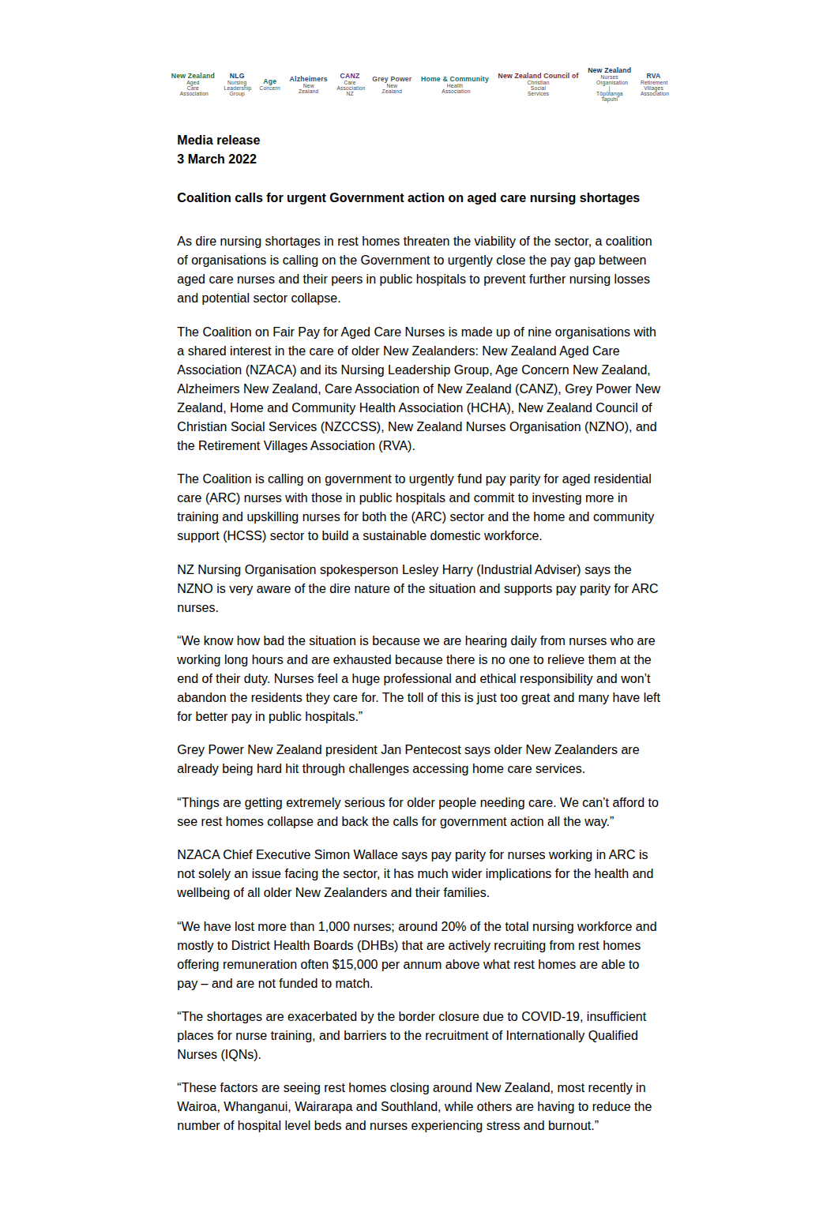New ZealandAged Care Association
NLGNursing Leadership Group
AgeConcern
AlzheimersNew Zealand
CANZCare Association NZ
Grey PowerNew Zealand
Home & CommunityHealth Association
New Zealand Council ofChristian Social Services
New ZealandNurses Organisation | Tōpūtanga Tapuhi
RVARetirement Villages Association
Media release
3 March 2022
Coalition calls for urgent Government action on aged care nursing shortages
As dire nursing shortages in rest homes threaten the viability of the sector, a coalition of organisations is calling on the Government to urgently close the pay gap between aged care nurses and their peers in public hospitals to prevent further nursing losses and potential sector collapse.
The Coalition on Fair Pay for Aged Care Nurses is made up of nine organisations with a shared interest in the care of older New Zealanders: New Zealand Aged Care Association (NZACA) and its Nursing Leadership Group, Age Concern New Zealand, Alzheimers New Zealand, Care Association of New Zealand (CANZ), Grey Power New Zealand, Home and Community Health Association (HCHA), New Zealand Council of Christian Social Services (NZCCSS), New Zealand Nurses Organisation (NZNO), and the Retirement Villages Association (RVA).
The Coalition is calling on government to urgently fund pay parity for aged residential care (ARC) nurses with those in public hospitals and commit to investing more in training and upskilling nurses for both the (ARC) sector and the home and community support (HCSS) sector to build a sustainable domestic workforce.
NZ Nursing Organisation spokesperson Lesley Harry (Industrial Adviser) says the NZNO is very aware of the dire nature of the situation and supports pay parity for ARC nurses.
“We know how bad the situation is because we are hearing daily from nurses who are working long hours and are exhausted because there is no one to relieve them at the end of their duty. Nurses feel a huge professional and ethical responsibility and won’t abandon the residents they care for. The toll of this is just too great and many have left for better pay in public hospitals.”
Grey Power New Zealand president Jan Pentecost says older New Zealanders are already being hard hit through challenges accessing home care services.
“Things are getting extremely serious for older people needing care. We can’t afford to see rest homes collapse and back the calls for government action all the way.”
NZACA Chief Executive Simon Wallace says pay parity for nurses working in ARC is not solely an issue facing the sector, it has much wider implications for the health and wellbeing of all older New Zealanders and their families.
“We have lost more than 1,000 nurses; around 20% of the total nursing workforce and mostly to District Health Boards (DHBs) that are actively recruiting from rest homes offering remuneration often $15,000 per annum above what rest homes are able to pay – and are not funded to match.
“The shortages are exacerbated by the border closure due to COVID-19, insufficient places for nurse training, and barriers to the recruitment of Internationally Qualified Nurses (IQNs).
“These factors are seeing rest homes closing around New Zealand, most recently in Wairoa, Whanganui, Wairarapa and Southland, while others are having to reduce the number of hospital level beds and nurses experiencing stress and burnout.”